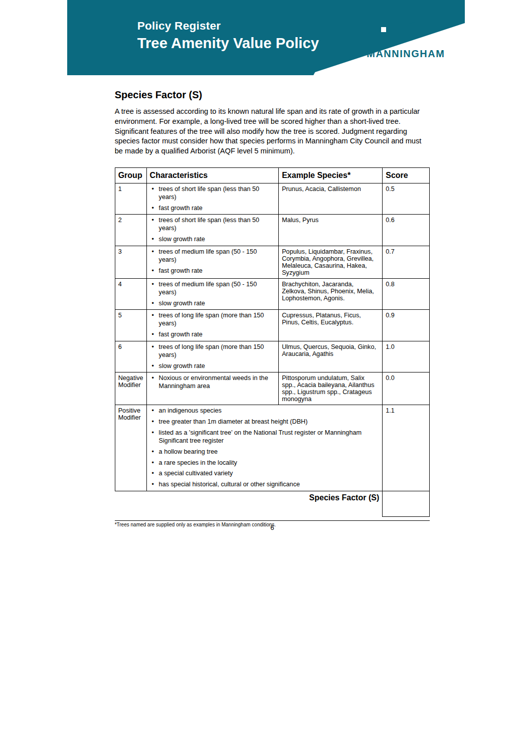Policy Register
Tree Amenity Value Policy
MANNINGHAM
Species Factor (S)
A tree is assessed according to its known natural life span and its rate of growth in a particular environment. For example, a long-lived tree will be scored higher than a short-lived tree. Significant features of the tree will also modify how the tree is scored. Judgment regarding species factor must consider how that species performs in Manningham City Council and must be made by a qualified Arborist (AQF level 5 minimum).
| Group | Characteristics | Example Species* | Score |
| --- | --- | --- | --- |
| 1 | trees of short life span (less than 50 years) fast growth rate | Prunus, Acacia, Callistemon | 0.5 |
| 2 | trees of short life span (less than 50 years) slow growth rate | Malus, Pyrus | 0.6 |
| 3 | trees of medium life span (50 - 150 years) fast growth rate | Populus, Liquidambar, Fraxinus, Corymbia, Angophora, Grevillea, Melaleuca, Casaurina, Hakea, Syzygium | 0.7 |
| 4 | trees of medium life span (50 - 150 years) slow growth rate | Brachychiton, Jacaranda, Zelkova, Shinus, Phoenix, Melia, Lophostemon, Agonis. | 0.8 |
| 5 | trees of long life span (more than 150 years) fast growth rate | Cupressus, Platanus, Ficus, Pinus, Celtis, Eucalyptus. | 0.9 |
| 6 | trees of long life span (more than 150 years) slow growth rate | Ulmus, Quercus, Sequoia, Ginko, Araucaria, Agathis | 1.0 |
| Negative Modifier | Noxious or environmental weeds in the Manningham area | Pittosporum undulatum, Salix spp., Acacia baileyana, Ailanthus spp., Ligustrum spp., Cratageus monogyna | 0.0 |
| Positive Modifier | an indigenous species tree greater than 1m diameter at breast height (DBH) listed as a 'significant tree' on the National Trust register or Manningham Significant tree register a hollow bearing tree a rare species in the locality a special cultivated variety has special historical, cultural or other significance | 1.1 |
| | Species Factor (S) | |
*Trees named are supplied only as examples in Manningham conditions.
6